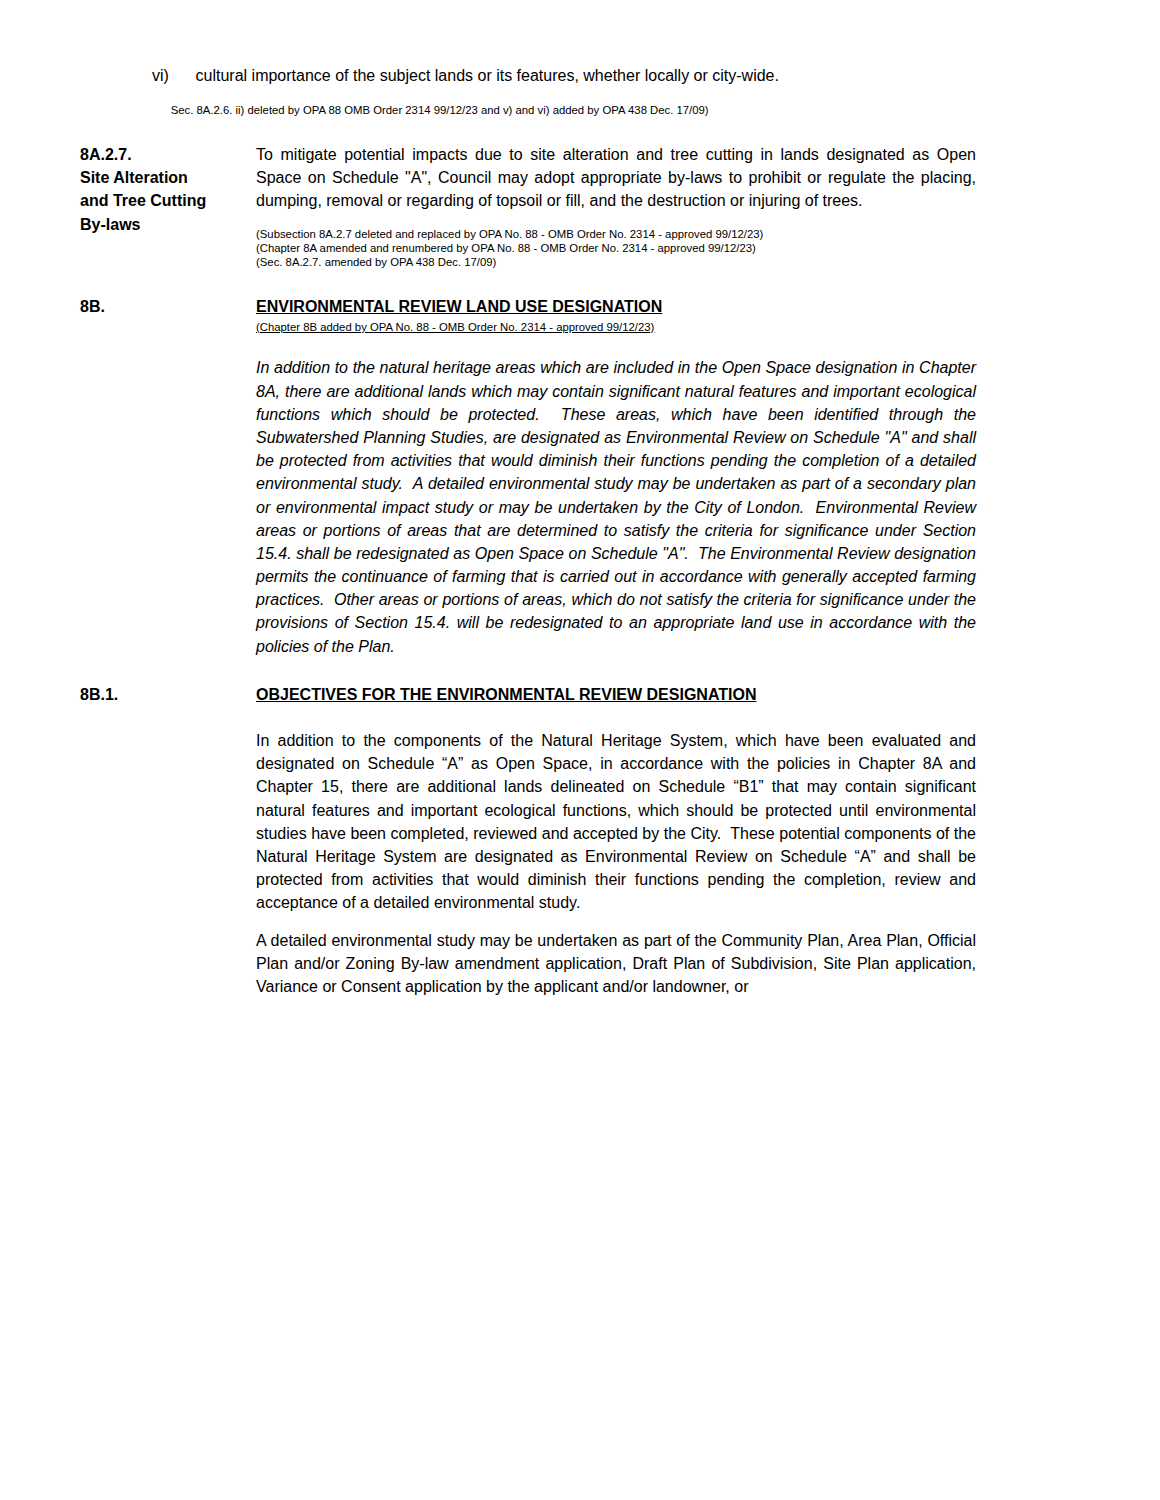vi) cultural importance of the subject lands or its features, whether locally or city-wide.
Sec. 8A.2.6. ii) deleted by OPA 88 OMB Order 2314 99/12/23 and v) and vi) added by OPA 438 Dec. 17/09)
8A.2.7.
Site Alteration
and Tree Cutting
By-laws
To mitigate potential impacts due to site alteration and tree cutting in lands designated as Open Space on Schedule "A", Council may adopt appropriate by-laws to prohibit or regulate the placing, dumping, removal or regarding of topsoil or fill, and the destruction or injuring of trees.
(Subsection 8A.2.7 deleted and replaced by OPA No. 88 - OMB Order No. 2314 - approved 99/12/23)
(Chapter 8A amended and renumbered by OPA No. 88 - OMB Order No. 2314 - approved 99/12/23)
(Sec. 8A.2.7. amended by OPA 438 Dec. 17/09)
8B.
ENVIRONMENTAL REVIEW LAND USE DESIGNATION (Chapter 8B added by OPA No. 88 - OMB Order No. 2314 - approved 99/12/23)
In addition to the natural heritage areas which are included in the Open Space designation in Chapter 8A, there are additional lands which may contain significant natural features and important ecological functions which should be protected. These areas, which have been identified through the Subwatershed Planning Studies, are designated as Environmental Review on Schedule "A" and shall be protected from activities that would diminish their functions pending the completion of a detailed environmental study. A detailed environmental study may be undertaken as part of a secondary plan or environmental impact study or may be undertaken by the City of London. Environmental Review areas or portions of areas that are determined to satisfy the criteria for significance under Section 15.4. shall be redesignated as Open Space on Schedule "A". The Environmental Review designation permits the continuance of farming that is carried out in accordance with generally accepted farming practices. Other areas or portions of areas, which do not satisfy the criteria for significance under the provisions of Section 15.4. will be redesignated to an appropriate land use in accordance with the policies of the Plan.
8B.1.
OBJECTIVES FOR THE ENVIRONMENTAL REVIEW DESIGNATION
In addition to the components of the Natural Heritage System, which have been evaluated and designated on Schedule “A” as Open Space, in accordance with the policies in Chapter 8A and Chapter 15, there are additional lands delineated on Schedule “B1” that may contain significant natural features and important ecological functions, which should be protected until environmental studies have been completed, reviewed and accepted by the City. These potential components of the Natural Heritage System are designated as Environmental Review on Schedule “A” and shall be protected from activities that would diminish their functions pending the completion, review and acceptance of a detailed environmental study.
A detailed environmental study may be undertaken as part of the Community Plan, Area Plan, Official Plan and/or Zoning By-law amendment application, Draft Plan of Subdivision, Site Plan application, Variance or Consent application by the applicant and/or landowner, or